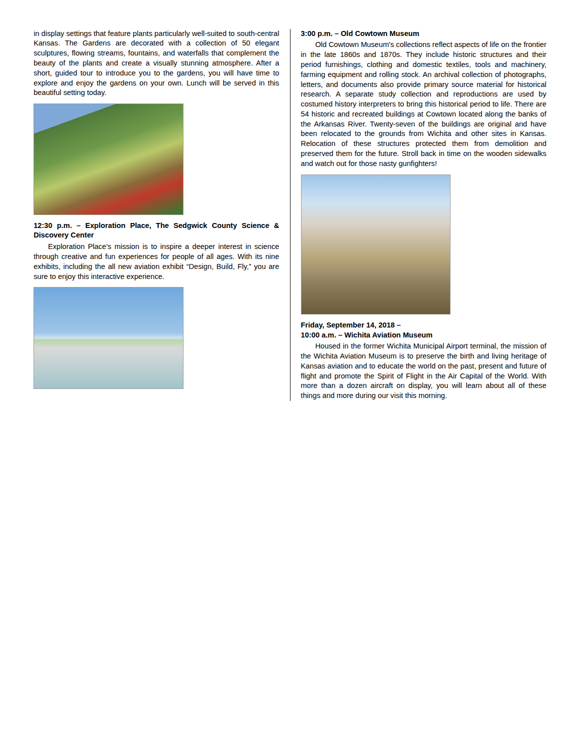in display settings that feature plants particularly well-suited to south-central Kansas. The Gardens are decorated with a collection of 50 elegant sculptures, flowing streams, fountains, and waterfalls that complement the beauty of the plants and create a visually stunning atmosphere. After a short, guided tour to introduce you to the gardens, you will have time to explore and enjoy the gardens on your own. Lunch will be served in this beautiful setting today.
12:30 p.m. – Exploration Place, The Sedgwick County Science & Discovery Center
Exploration Place’s mission is to inspire a deeper interest in science through creative and fun experiences for people of all ages. With its nine exhibits, including the all new aviation exhibit “Design, Build, Fly,” you are sure to enjoy this interactive experience.
3:00 p.m. – Old Cowtown Museum
Old Cowtown Museum's collections reflect aspects of life on the frontier in the late 1860s and 1870s. They include historic structures and their period furnishings, clothing and domestic textiles, tools and machinery, farming equipment and rolling stock. An archival collection of photographs, letters, and documents also provide primary source material for historical research. A separate study collection and reproductions are used by costumed history interpreters to bring this historical period to life. There are 54 historic and recreated buildings at Cowtown located along the banks of the Arkansas River. Twenty-seven of the buildings are original and have been relocated to the grounds from Wichita and other sites in Kansas. Relocation of these structures protected them from demolition and preserved them for the future. Stroll back in time on the wooden sidewalks and watch out for those nasty gunfighters!
Friday, September 14, 2018 –
10:00 a.m. – Wichita Aviation Museum
Housed in the former Wichita Municipal Airport terminal, the mission of the Wichita Aviation Museum is to preserve the birth and living heritage of Kansas aviation and to educate the world on the past, present and future of flight and promote the Spirit of Flight in the Air Capital of the World. With more than a dozen aircraft on display, you will learn about all of these things and more during our visit this morning.